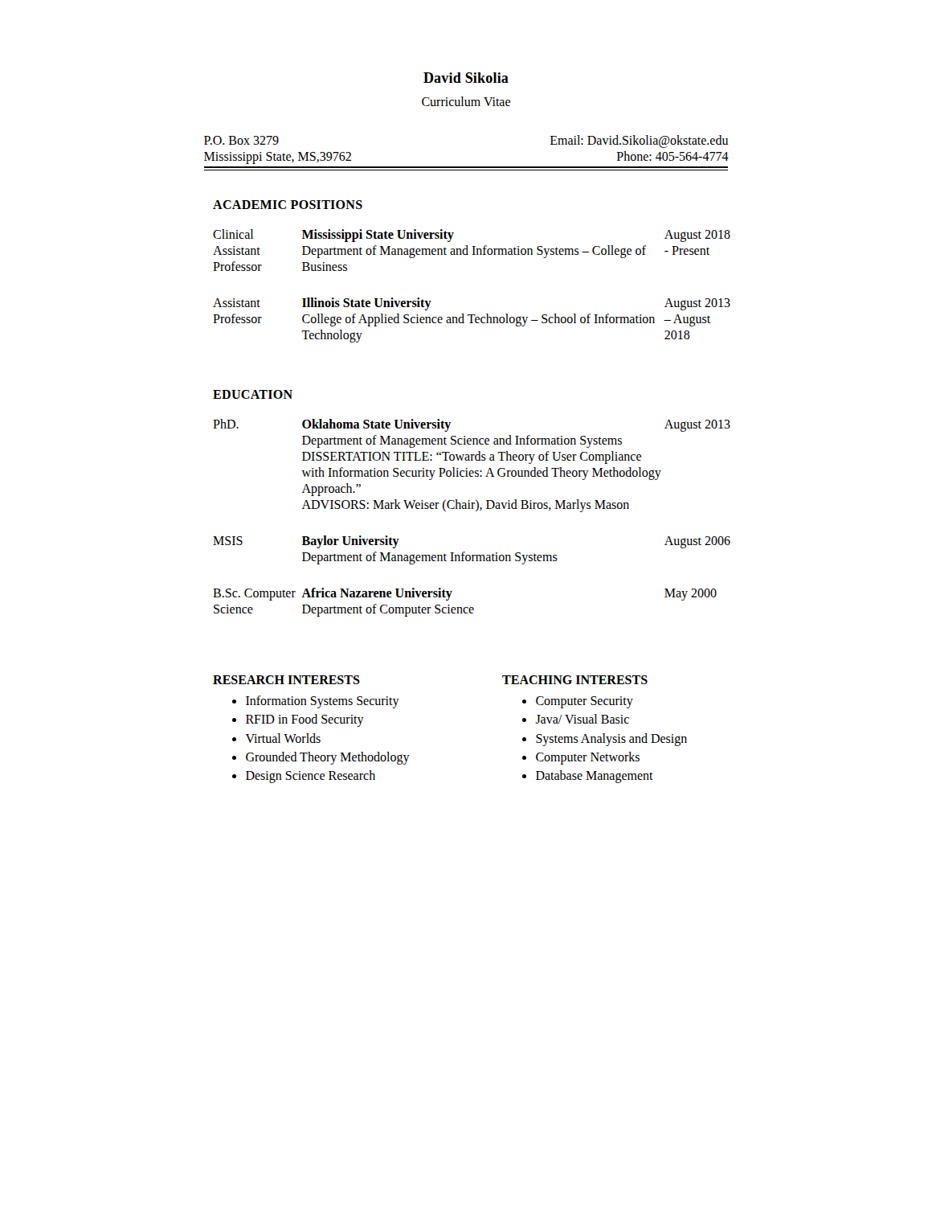David Sikolia
Curriculum Vitae
| P.O. Box 3279 | Email: David.Sikolia@okstate.edu |
| Mississippi State, MS,39762 | Phone: 405-564-4774 |
ACADEMIC POSITIONS
| Clinical Assistant Professor | Mississippi State University Department of Management and Information Systems – College of Business | August 2018 - Present |
| Assistant Professor | Illinois State University College of Applied Science and Technology – School of Information Technology | August 2013 – August 2018 |
EDUCATION
| PhD. | Oklahoma State University Department of Management Science and Information Systems DISSERTATION TITLE: “Towards a Theory of User Compliance with Information Security Policies: A Grounded Theory Methodology Approach.” ADVISORS: Mark Weiser (Chair), David Biros, Marlys Mason | August 2013 |
| MSIS | Baylor University Department of Management Information Systems | August 2006 |
| B.Sc. Computer Science | Africa Nazarene University Department of Computer Science | May 2000 |
| RESEARCH INTERESTS Information Systems Security RFID in Food Security Virtual Worlds Grounded Theory Methodology Design Science Research | TEACHING INTERESTS Computer Security Java/ Visual Basic Systems Analysis and Design Computer Networks Database Management |